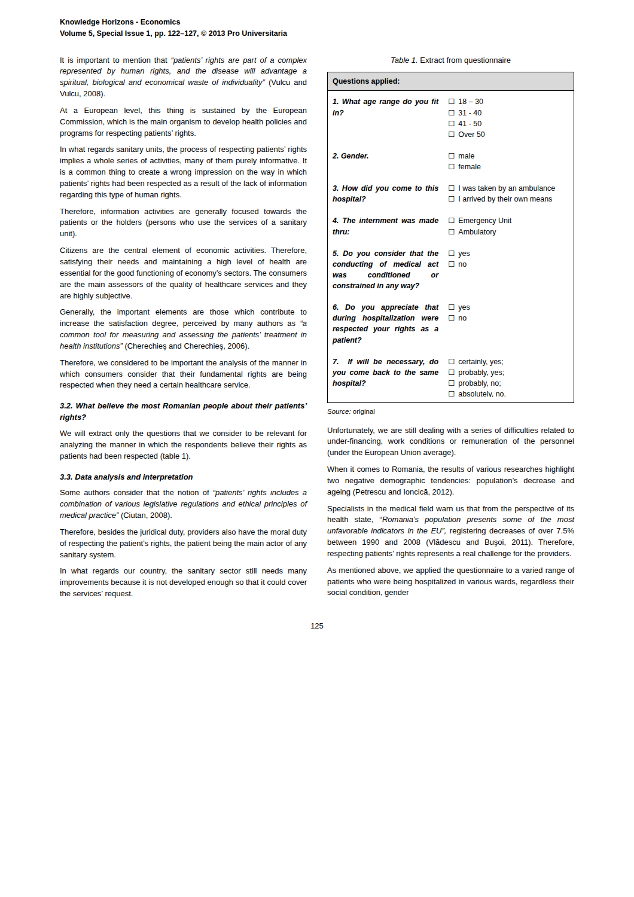Knowledge Horizons - Economics
Volume 5, Special Issue 1, pp. 122–127, © 2013 Pro Universitaria
It is important to mention that “patients’ rights are part of a complex represented by human rights, and the disease will advantage a spiritual, biological and economical waste of individuality” (Vulcu and Vulcu, 2008).
At a European level, this thing is sustained by the European Commission, which is the main organism to develop health policies and programs for respecting patients’ rights.
In what regards sanitary units, the process of respecting patients’ rights implies a whole series of activities, many of them purely informative. It is a common thing to create a wrong impression on the way in which patients’ rights had been respected as a result of the lack of information regarding this type of human rights.
Therefore, information activities are generally focused towards the patients or the holders (persons who use the services of a sanitary unit).
Citizens are the central element of economic activities. Therefore, satisfying their needs and maintaining a high level of health are essential for the good functioning of economy’s sectors. The consumers are the main assessors of the quality of healthcare services and they are highly subjective.
Generally, the important elements are those which contribute to increase the satisfaction degree, perceived by many authors as “a common tool for measuring and assessing the patients’ treatment in health institutions” (Cherechieş and Cherechieş, 2006).
Therefore, we considered to be important the analysis of the manner in which consumers consider that their fundamental rights are being respected when they need a certain healthcare service.
3.2. What believe the most Romanian people about their patients’ rights?
We will extract only the questions that we consider to be relevant for analyzing the manner in which the respondents believe their rights as patients had been respected (table 1).
3.3. Data analysis and interpretation
Some authors consider that the notion of “patients’ rights includes a combination of various legislative regulations and ethical principles of medical practice” (Ciutan, 2008).
Therefore, besides the juridical duty, providers also have the moral duty of respecting the patient’s rights, the patient being the main actor of any sanitary system.
In what regards our country, the sanitary sector still needs many improvements because it is not developed enough so that it could cover the services’ request.
Table 1. Extract from questionnaire
| Questions applied: |
| 1. What age range do you fit in? | ☐ 18 – 30 ☐ 31 - 40 ☐ 41 - 50 ☐ Over 50 |
| 2. Gender. | ☐ male ☐ female |
| 3. How did you come to this hospital? | ☐ I was taken by an ambulance ☐ I arrived by their own means |
| 4. The internment was made thru: | ☐ Emergency Unit ☐ Ambulatory |
| 5. Do you consider that the conducting of medical act was conditioned or constrained in any way? | ☐ yes ☐ no |
| 6. Do you appreciate that during hospitalization were respected your rights as a patient? | ☐ yes ☐ no |
| 7. If will be necessary, do you come back to the same hospital? | ☐ certainly, yes; ☐ probably, yes; ☐ probably, no; ☐ absolutely, no. |
Source: original
Unfortunately, we are still dealing with a series of difficulties related to under-financing, work conditions or remuneration of the personnel (under the European Union average).
When it comes to Romania, the results of various researches highlight two negative demographic tendencies: population’s decrease and ageing (Petrescu and Ioncică, 2012).
Specialists in the medical field warn us that from the perspective of its health state, “Romania’s population presents some of the most unfavorable indicators in the EU”, registering decreases of over 7.5% between 1990 and 2008 (Vlădescu and Buşoi, 2011). Therefore, respecting patients’ rights represents a real challenge for the providers.
As mentioned above, we applied the questionnaire to a varied range of patients who were being hospitalized in various wards, regardless their social condition, gender
125